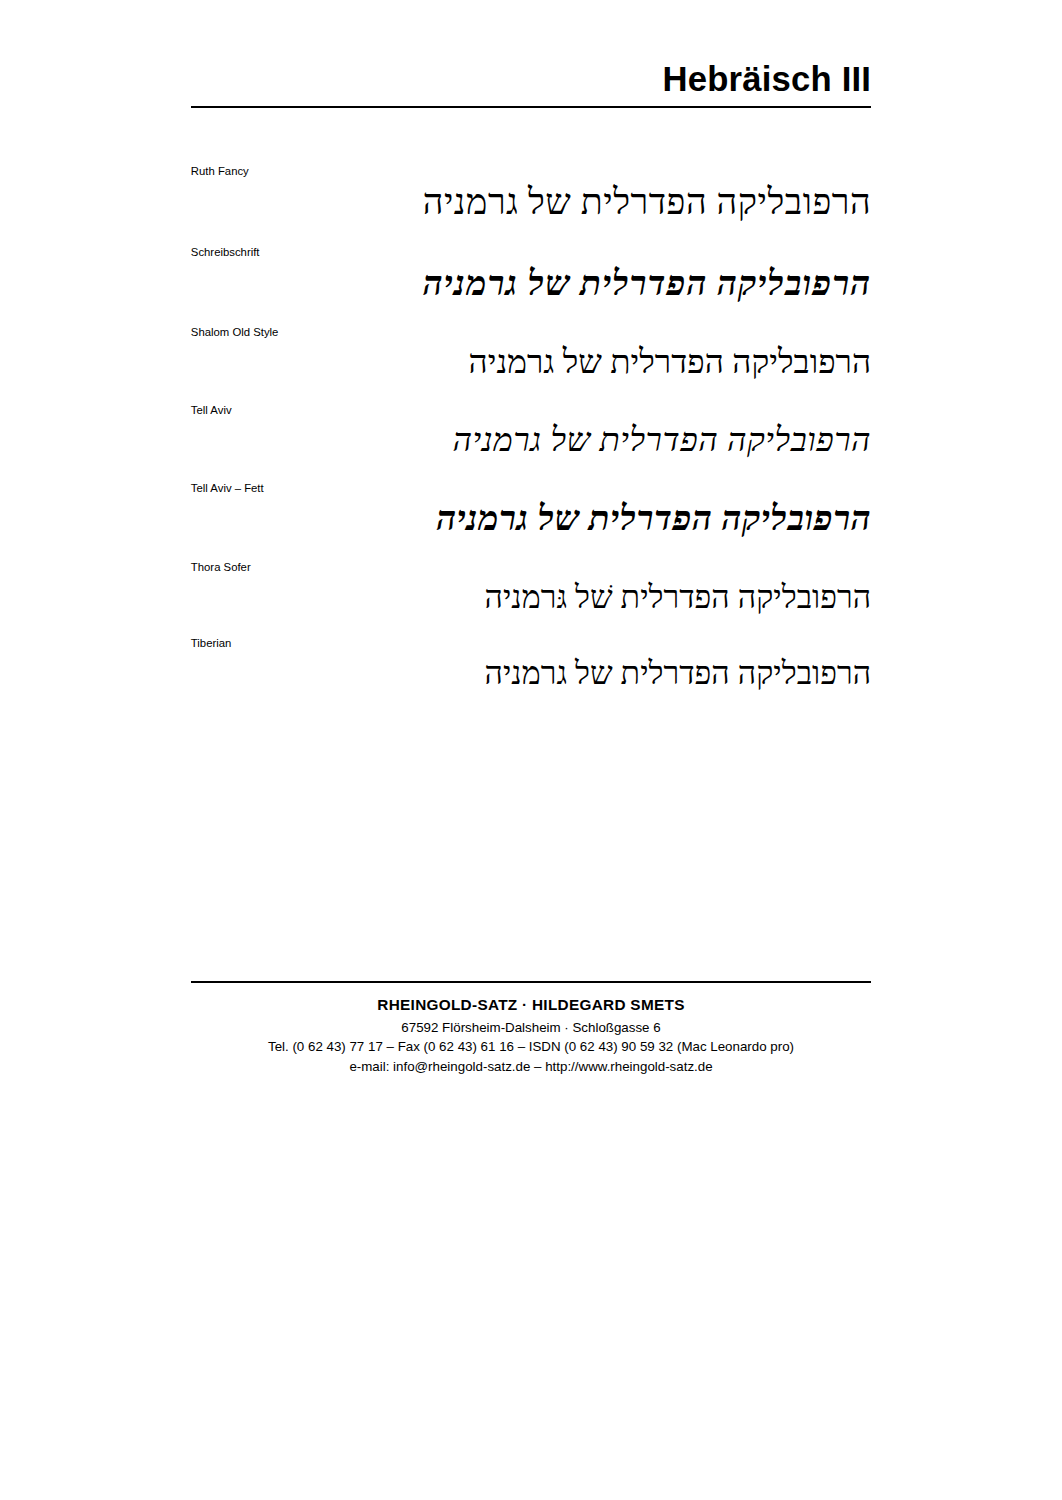Hebräisch III
Ruth Fancy
הרפובליקה הפדרלית של גרמניה
Schreibschrift
הרפובליקה הפדרלית של גרמניה
Shalom Old Style
הרפובליקה הפדרלית של גרמניה
Tell Aviv
הרפובליקה הפדרלית של גרמניה
Tell Aviv – Fett
הרפובליקה הפדרלית של גרמניה
Thora Sofer
הרפובליקה הפדרלית שׁל גּרמניה
Tiberian
הרפובליקה הפדרלית של גרמניה
RHEINGOLD-SATZ · HILDEGARD SMETS
67592 Flörsheim-Dalsheim · Schloßgasse 6
Tel. (0 62 43) 77 17 – Fax (0 62 43) 61 16 – ISDN (0 62 43) 90 59 32 (Mac Leonardo pro)
e-mail: info@rheingold-satz.de – http://www.rheingold-satz.de